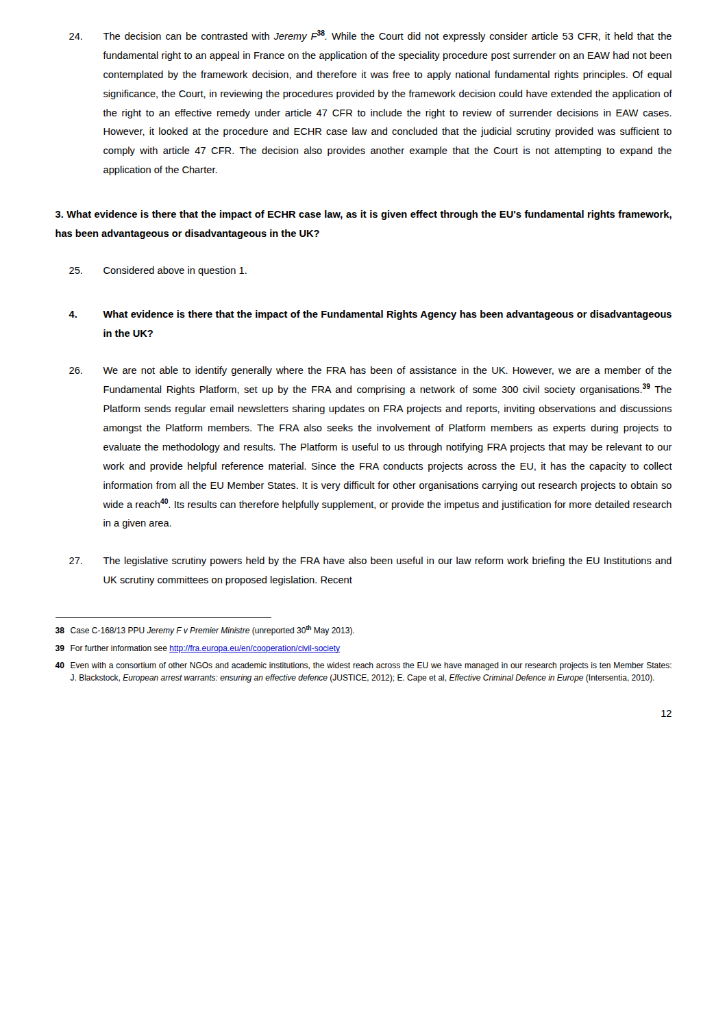24.
The decision can be contrasted with Jeremy F38. While the Court did not expressly consider article 53 CFR, it held that the fundamental right to an appeal in France on the application of the speciality procedure post surrender on an EAW had not been contemplated by the framework decision, and therefore it was free to apply national fundamental rights principles. Of equal significance, the Court, in reviewing the procedures provided by the framework decision could have extended the application of the right to an effective remedy under article 47 CFR to include the right to review of surrender decisions in EAW cases. However, it looked at the procedure and ECHR case law and concluded that the judicial scrutiny provided was sufficient to comply with article 47 CFR. The decision also provides another example that the Court is not attempting to expand the application of the Charter.
3. What evidence is there that the impact of ECHR case law, as it is given effect through the EU's fundamental rights framework, has been advantageous or disadvantageous in the UK?
25.
Considered above in question 1.
4.
What evidence is there that the impact of the Fundamental Rights Agency has been advantageous or disadvantageous in the UK?
26.
We are not able to identify generally where the FRA has been of assistance in the UK. However, we are a member of the Fundamental Rights Platform, set up by the FRA and comprising a network of some 300 civil society organisations.39 The Platform sends regular email newsletters sharing updates on FRA projects and reports, inviting observations and discussions amongst the Platform members. The FRA also seeks the involvement of Platform members as experts during projects to evaluate the methodology and results. The Platform is useful to us through notifying FRA projects that may be relevant to our work and provide helpful reference material. Since the FRA conducts projects across the EU, it has the capacity to collect information from all the EU Member States. It is very difficult for other organisations carrying out research projects to obtain so wide a reach40. Its results can therefore helpfully supplement, or provide the impetus and justification for more detailed research in a given area.
27.
The legislative scrutiny powers held by the FRA have also been useful in our law reform work briefing the EU Institutions and UK scrutiny committees on proposed legislation. Recent
38
Case C-168/13 PPU Jeremy F v Premier Ministre (unreported 30th May 2013).
39
For further information see http://fra.europa.eu/en/cooperation/civil-society
40
Even with a consortium of other NGOs and academic institutions, the widest reach across the EU we have managed in our research projects is ten Member States: J. Blackstock, European arrest warrants: ensuring an effective defence (JUSTICE, 2012); E. Cape et al, Effective Criminal Defence in Europe (Intersentia, 2010).
12